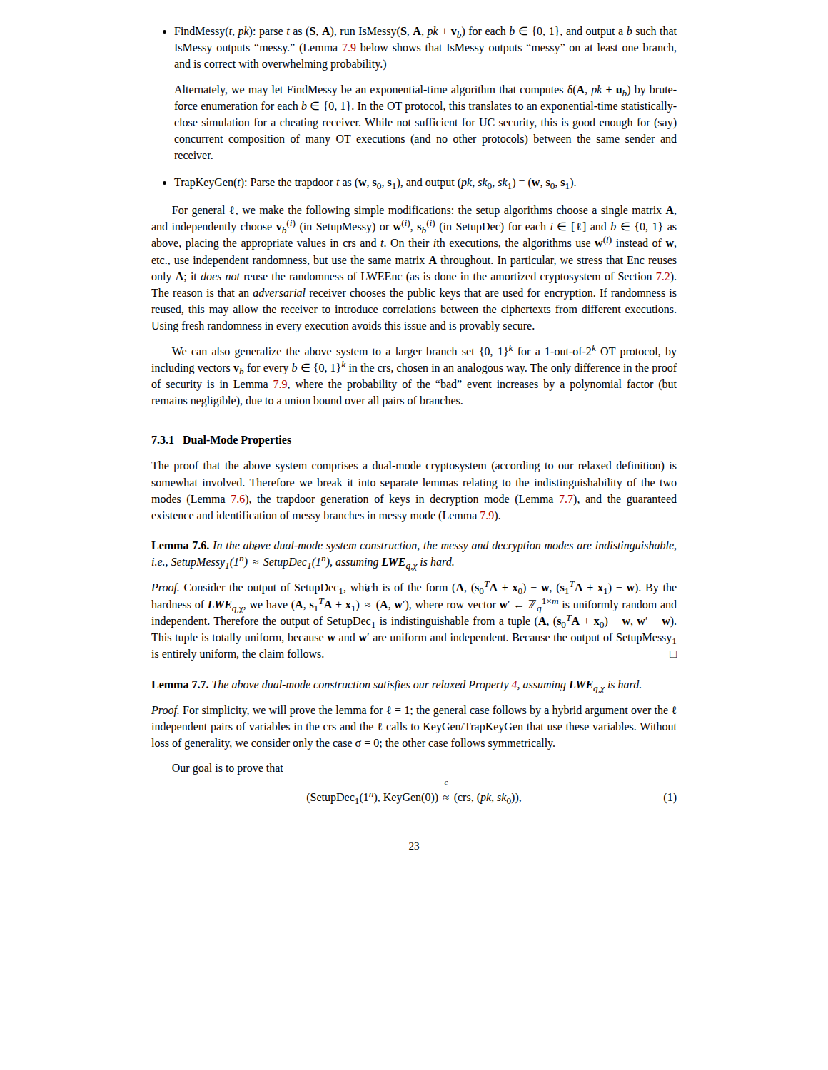FindMessy(t, pk): parse t as (S, A), run IsMessy(S, A, pk + vb) for each b ∈ {0, 1}, and output a b such that IsMessy outputs “messy.” (Lemma 7.9 below shows that IsMessy outputs “messy” on at least one branch, and is correct with overwhelming probability.)
Alternately, we may let FindMessy be an exponential-time algorithm that computes δ(A, pk + ub) by brute-force enumeration for each b ∈ {0, 1}. In the OT protocol, this translates to an exponential-time statistically-close simulation for a cheating receiver. While not sufficient for UC security, this is good enough for (say) concurrent composition of many OT executions (and no other protocols) between the same sender and receiver.
TrapKeyGen(t): Parse the trapdoor t as (w, s0, s1), and output (pk, sk0, sk1) = (w, s0, s1).
For general ℓ, we make the following simple modifications: the setup algorithms choose a single matrix A, and independently choose vb(i) (in SetupMessy) or w(i), sb(i) (in SetupDec) for each i ∈ [ℓ] and b ∈ {0, 1} as above, placing the appropriate values in crs and t. On their ith executions, the algorithms use w(i) instead of w, etc., use independent randomness, but use the same matrix A throughout. In particular, we stress that Enc reuses only A; it does not reuse the randomness of LWEEnc (as is done in the amortized cryptosystem of Section 7.2). The reason is that an adversarial receiver chooses the public keys that are used for encryption. If randomness is reused, this may allow the receiver to introduce correlations between the ciphertexts from different executions. Using fresh randomness in every execution avoids this issue and is provably secure.
We can also generalize the above system to a larger branch set {0, 1}k for a 1-out-of-2k OT protocol, by including vectors vb for every b ∈ {0, 1}k in the crs, chosen in an analogous way. The only difference in the proof of security is in Lemma 7.9, where the probability of the “bad” event increases by a polynomial factor (but remains negligible), due to a union bound over all pairs of branches.
7.3.1 Dual-Mode Properties
The proof that the above system comprises a dual-mode cryptosystem (according to our relaxed definition) is somewhat involved. Therefore we break it into separate lemmas relating to the indistinguishability of the two modes (Lemma 7.6), the trapdoor generation of keys in decryption mode (Lemma 7.7), and the guaranteed existence and identification of messy branches in messy mode (Lemma 7.9).
Lemma 7.6. In the above dual-mode system construction, the messy and decryption modes are indistinguishable, i.e., SetupMessy1(1n) ≈c SetupDec1(1n), assuming LWEq,χ is hard.
Proof. Consider the output of SetupDec1, which is of the form (A, (s0TA + x0) − w, (s1TA + x1) − w). By the hardness of LWEq,χ, we have (A, s1TA + x1) ≈c (A, w′), where row vector w′ ← ℤq1×m is uniformly random and independent. Therefore the output of SetupDec1 is indistinguishable from a tuple (A, (s0TA + x0) − w, w′ − w). This tuple is totally uniform, because w and w′ are uniform and independent. Because the output of SetupMessy1 is entirely uniform, the claim follows. □
Lemma 7.7. The above dual-mode construction satisfies our relaxed Property 4, assuming LWEq,χ is hard.
Proof. For simplicity, we will prove the lemma for ℓ = 1; the general case follows by a hybrid argument over the ℓ independent pairs of variables in the crs and the ℓ calls to KeyGen/TrapKeyGen that use these variables. Without loss of generality, we consider only the case σ = 0; the other case follows symmetrically.
Our goal is to prove that
(SetupDec1(1n), KeyGen(0)) ≈c (crs, (pk, sk0)), (1)
23